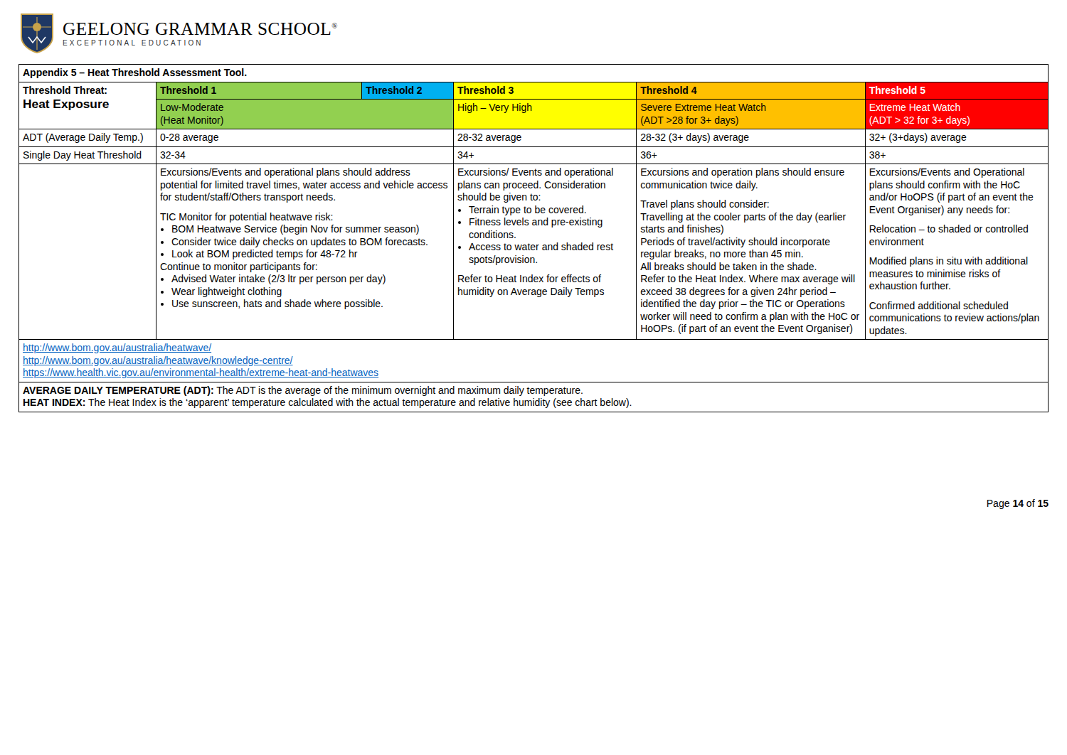GEELONG GRAMMAR SCHOOL®
EXCEPTIONAL EDUCATION
| Appendix 5 – Heat Threshold Assessment Tool. |
| Threshold Threat: Heat Exposure | Threshold 1 | Threshold 2 | Threshold 3 | Threshold 4 | Threshold 5 |
| Low-Moderate (Heat Monitor) | High – Very High | Severe Extreme Heat Watch (ADT >28 for 3+ days) | Extreme Heat Watch (ADT > 32 for 3+ days) |
| ADT (Average Daily Temp.) | 0-28 average | 28-32 average | 28-32 (3+ days) average | 32+ (3+days) average |
| Single Day Heat Threshold | 32-34 | 34+ | 36+ | 38+ |
| | Excursions/Events and operational plans should address potential for limited travel times, water access and vehicle access for student/staff/Others transport needs. TIC Monitor for potential heatwave risk: BOM Heatwave Service (begin Nov for summer season) Consider twice daily checks on updates to BOM forecasts. Look at BOM predicted temps for 48-72 hr Continue to monitor participants for: Advised Water intake (2/3 ltr per person per day) Wear lightweight clothing Use sunscreen, hats and shade where possible. | Excursions/ Events and operational plans can proceed. Consideration should be given to: Terrain type to be covered. Fitness levels and pre-existing conditions. Access to water and shaded rest spots/provision. Refer to Heat Index for effects of humidity on Average Daily Temps | Excursions and operation plans should ensure communication twice daily. Travel plans should consider: Travelling at the cooler parts of the day (earlier starts and finishes) Periods of travel/activity should incorporate regular breaks, no more than 45 min. All breaks should be taken in the shade. Refer to the Heat Index. Where max average will exceed 38 degrees for a given 24hr period – identified the day prior – the TIC or Operations worker will need to confirm a plan with the HoC or HoOPs. (if part of an event the Event Organiser) | Excursions/Events and Operational plans should confirm with the HoC and/or HoOPS (if part of an event the Event Organiser) any needs for: Relocation – to shaded or controlled environment Modified plans in situ with additional measures to minimise risks of exhaustion further. Confirmed additional scheduled communications to review actions/plan updates. |
| http://www.bom.gov.au/australia/heatwave/ http://www.bom.gov.au/australia/heatwave/knowledge-centre/ https://www.health.vic.gov.au/environmental-health/extreme-heat-and-heatwaves |
| AVERAGE DAILY TEMPERATURE (ADT): The ADT is the average of the minimum overnight and maximum daily temperature. HEAT INDEX: The Heat Index is the ‘apparent’ temperature calculated with the actual temperature and relative humidity (see chart below). |
Page 14 of 15